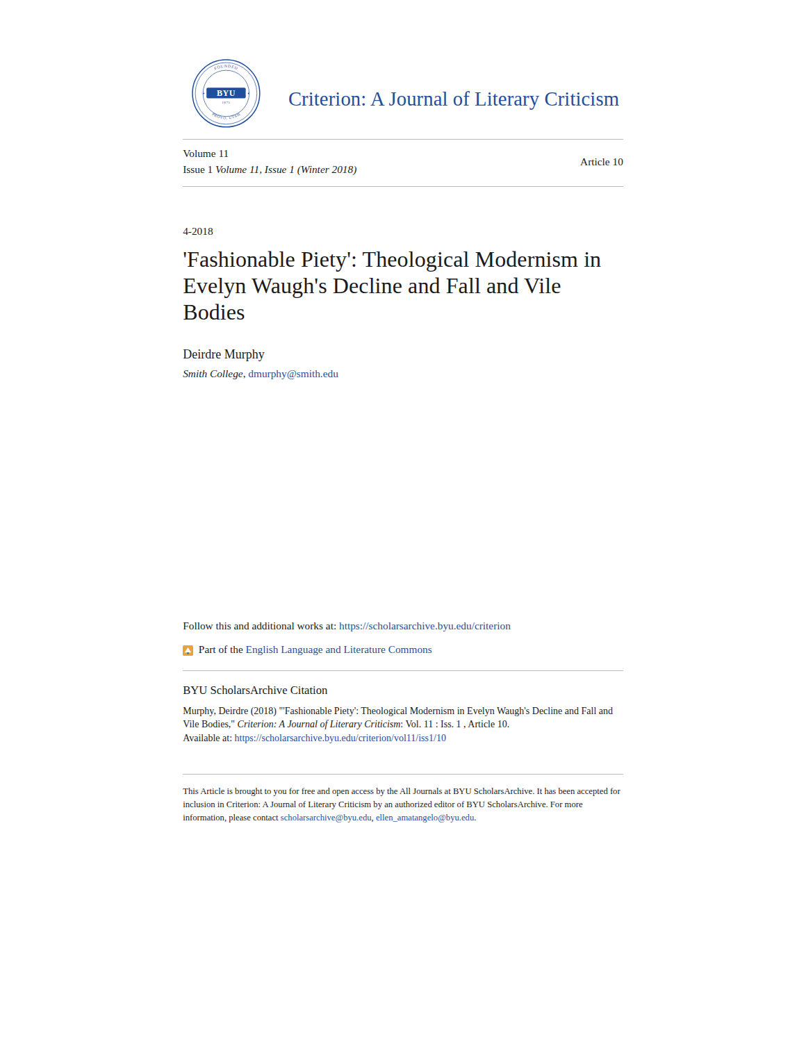FOUNDED PROVO, UTAH BYU 1875
Criterion: A Journal of Literary Criticism
Volume 11
Issue 1 Volume 11, Issue 1 (Winter 2018)
Article 10
4-2018
'Fashionable Piety': Theological Modernism in
Evelyn Waugh's Decline and Fall and Vile Bodies
Deirdre Murphy
Smith College, dmurphy@smith.edu
Follow this and additional works at: https://scholarsarchive.byu.edu/criterion
Part of the English Language and Literature Commons
BYU ScholarsArchive Citation
Murphy, Deirdre (2018) "'Fashionable Piety': Theological Modernism in Evelyn Waugh's Decline and Fall and Vile Bodies," Criterion: A Journal of Literary Criticism: Vol. 11 : Iss. 1 , Article 10.
Available at: https://scholarsarchive.byu.edu/criterion/vol11/iss1/10
This Article is brought to you for free and open access by the All Journals at BYU ScholarsArchive. It has been accepted for inclusion in Criterion: A Journal of Literary Criticism by an authorized editor of BYU ScholarsArchive. For more information, please contact scholarsarchive@byu.edu, ellen_amatangelo@byu.edu.